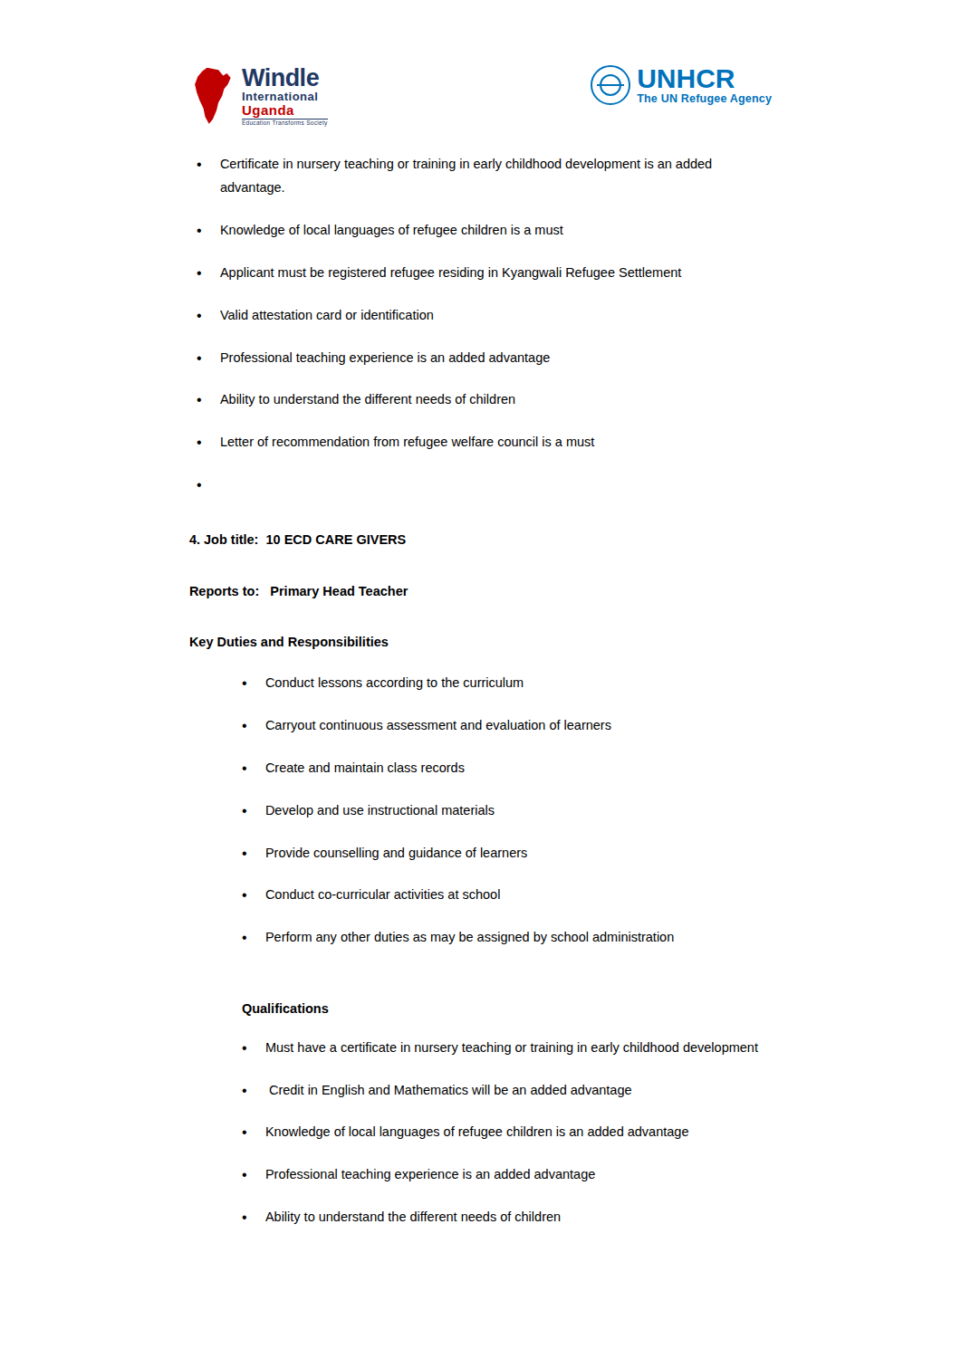Windle
International
Uganda
Education Transforms Society
UNHCR
The UN Refugee Agency
Certificate in nursery teaching or training in early childhood development is an added advantage.
Knowledge of local languages of refugee children is a must
Applicant must be registered refugee residing in Kyangwali Refugee Settlement
Valid attestation card or identification
Professional teaching experience is an added advantage
Ability to understand the different needs of children
Letter of recommendation from refugee welfare council is a must
4. Job title: 10 ECD CARE GIVERS
Reports to: Primary Head Teacher
Key Duties and Responsibilities
Conduct lessons according to the curriculum
Carryout continuous assessment and evaluation of learners
Create and maintain class records
Develop and use instructional materials
Provide counselling and guidance of learners
Conduct co-curricular activities at school
Perform any other duties as may be assigned by school administration
Qualifications
Must have a certificate in nursery teaching or training in early childhood development
Credit in English and Mathematics will be an added advantage
Knowledge of local languages of refugee children is an added advantage
Professional teaching experience is an added advantage
Ability to understand the different needs of children